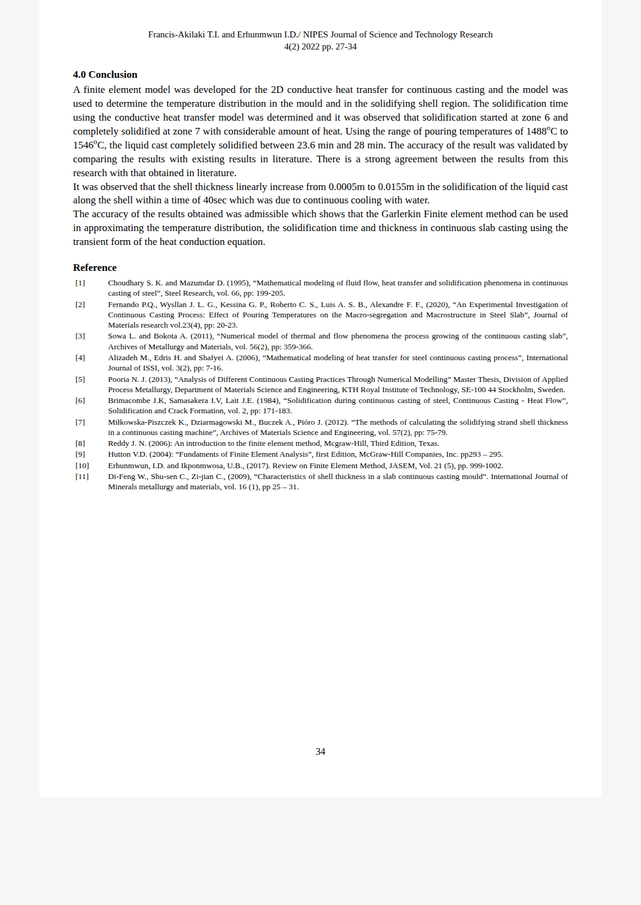Francis-Akilaki T.I. and Erhunmwun I.D./ NIPES Journal of Science and Technology Research
4(2) 2022 pp. 27-34
4.0 Conclusion
A finite element model was developed for the 2D conductive heat transfer for continuous casting and the model was used to determine the temperature distribution in the mould and in the solidifying shell region. The solidification time using the conductive heat transfer model was determined and it was observed that solidification started at zone 6 and completely solidified at zone 7 with considerable amount of heat. Using the range of pouring temperatures of 1488oC to 1546oC, the liquid cast completely solidified between 23.6 min and 28 min. The accuracy of the result was validated by comparing the results with existing results in literature. There is a strong agreement between the results from this research with that obtained in literature.
It was observed that the shell thickness linearly increase from 0.0005m to 0.0155m in the solidification of the liquid cast along the shell within a time of 40sec which was due to continuous cooling with water.
The accuracy of the results obtained was admissible which shows that the Garlerkin Finite element method can be used in approximating the temperature distribution, the solidification time and thickness in continuous slab casting using the transient form of the heat conduction equation.
Reference
[1] Choudhary S. K. and Mazumdar D. (1995), “Mathematical modeling of fluid flow, heat transfer and solidification phenomena in continuous casting of steel”, Steel Research, vol. 66, pp: 199-205.
[2] Fernando P.Q., Wysllan J. L. G., Kessina G. P., Roberto C. S., Luis A. S. B., Alexandre F. F., (2020), “An Experimental Investigation of Continuous Casting Process: Effect of Pouring Temperatures on the Macro-segregation and Macrostructure in Steel Slab”, Journal of Materials research vol.23(4), pp: 20-23.
[3] Sowa L. and Bokota A. (2011), “Numerical model of thermal and flow phenomena the process growing of the continuous casting slab”, Archives of Metallurgy and Materials, vol. 56(2), pp: 359-366.
[4] Alizadeh M., Edris H. and Shafyei A. (2006), “Mathematical modeling of heat transfer for steel continuous casting process”, International Journal of ISSI, vol. 3(2), pp: 7-16.
[5] Pooria N. J. (2013), “Analysis of Different Continuous Casting Practices Through Numerical Modelling” Master Thesis, Division of Applied Process Metallurgy, Department of Materials Science and Engineering, KTH Royal Institute of Technology, SE-100 44 Stockholm, Sweden.
[6] Brimacombe J.K, Samasakera I.V, Lait J.E. (1984), “Solidification during continuous casting of steel, Continuous Casting - Heat Flow”, Solidification and Crack Formation, vol. 2, pp: 171-183.
[7] Miłkowska-Piszczek K., Dziarmagowski M., Buczek A., Pióro J. (2012). “The methods of calculating the solidifying strand shell thickness in a continuous casting machine”, Archives of Materials Science and Engineering, vol. 57(2), pp: 75-79.
[8] Reddy J. N. (2006): An introduction to the finite element method, Mcgraw-Hill, Third Edition, Texas.
[9] Hutton V.D. (2004): “Fundaments of Finite Element Analysis”, first Edition, McGraw-Hill Companies, Inc. pp293 – 295.
[10] Erhunmwun, I.D. and Ikponmwosa, U.B., (2017). Review on Finite Element Method, JASEM, Vol. 21 (5), pp. 999-1002.
[11] Di-Feng W., Shu-sen C., Zi-jian C., (2009), “Characteristics of shell thickness in a slab continuous casting mould”. International Journal of Minerals metallurgy and materials, vol. 16 (1), pp 25 – 31.
34